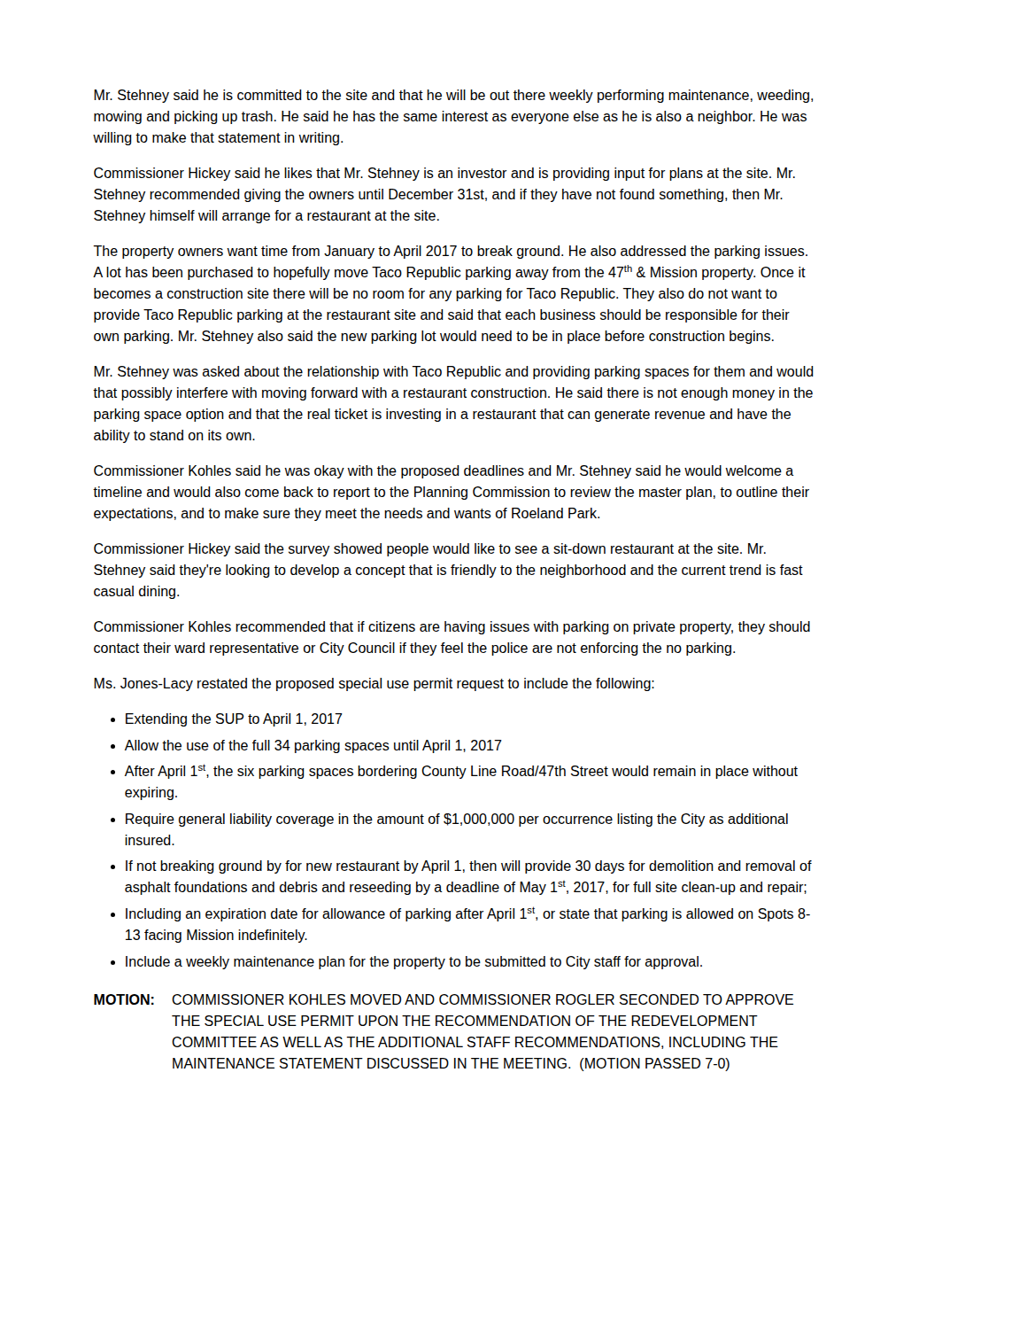Mr. Stehney said he is committed to the site and that he will be out there weekly performing maintenance, weeding, mowing and picking up trash. He said he has the same interest as everyone else as he is also a neighbor. He was willing to make that statement in writing.
Commissioner Hickey said he likes that Mr. Stehney is an investor and is providing input for plans at the site. Mr. Stehney recommended giving the owners until December 31st, and if they have not found something, then Mr. Stehney himself will arrange for a restaurant at the site.
The property owners want time from January to April 2017 to break ground. He also addressed the parking issues. A lot has been purchased to hopefully move Taco Republic parking away from the 47th & Mission property. Once it becomes a construction site there will be no room for any parking for Taco Republic. They also do not want to provide Taco Republic parking at the restaurant site and said that each business should be responsible for their own parking. Mr. Stehney also said the new parking lot would need to be in place before construction begins.
Mr. Stehney was asked about the relationship with Taco Republic and providing parking spaces for them and would that possibly interfere with moving forward with a restaurant construction. He said there is not enough money in the parking space option and that the real ticket is investing in a restaurant that can generate revenue and have the ability to stand on its own.
Commissioner Kohles said he was okay with the proposed deadlines and Mr. Stehney said he would welcome a timeline and would also come back to report to the Planning Commission to review the master plan, to outline their expectations, and to make sure they meet the needs and wants of Roeland Park.
Commissioner Hickey said the survey showed people would like to see a sit-down restaurant at the site. Mr. Stehney said they're looking to develop a concept that is friendly to the neighborhood and the current trend is fast casual dining.
Commissioner Kohles recommended that if citizens are having issues with parking on private property, they should contact their ward representative or City Council if they feel the police are not enforcing the no parking.
Ms. Jones-Lacy restated the proposed special use permit request to include the following:
Extending the SUP to April 1, 2017
Allow the use of the full 34 parking spaces until April 1, 2017
After April 1st, the six parking spaces bordering County Line Road/47th Street would remain in place without expiring.
Require general liability coverage in the amount of $1,000,000 per occurrence listing the City as additional insured.
If not breaking ground by for new restaurant by April 1, then will provide 30 days for demolition and removal of asphalt foundations and debris and reseeding by a deadline of May 1st, 2017, for full site clean-up and repair;
Including an expiration date for allowance of parking after April 1st, or state that parking is allowed on Spots 8-13 facing Mission indefinitely.
Include a weekly maintenance plan for the property to be submitted to City staff for approval.
MOTION:
COMMISSIONER KOHLES MOVED AND COMMISSIONER ROGLER SECONDED TO APPROVE THE SPECIAL USE PERMIT UPON THE RECOMMENDATION OF THE REDEVELOPMENT COMMITTEE AS WELL AS THE ADDITIONAL STAFF RECOMMENDATIONS, INCLUDING THE MAINTENANCE STATEMENT DISCUSSED IN THE MEETING. (MOTION PASSED 7-0)